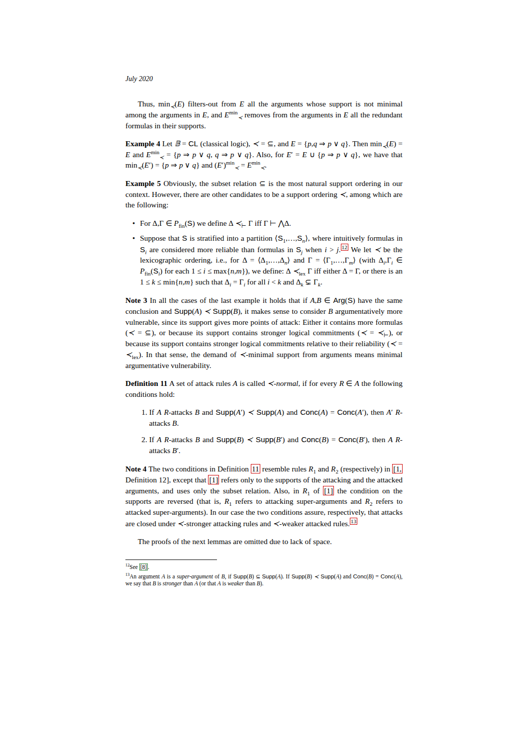July 2020
Thus, min≺(E) filters-out from E all the arguments whose support is not minimal among the arguments in E, and Emin≺ removes from the arguments in E all the redundant formulas in their supports.
Example 4 Let 𝔹 = CL (classical logic), ≺ = ⊆, and E = {p,q ⇒ p ∨ q}. Then min≺(E) = E and Emin≺ = {p ⇒ p ∨ q, q ⇒ p ∨ q}. Also, for E′ = E ∪ {p ⇒ p ∨ q}, we have that min≺(E′) = {p ⇒ p ∨ q} and (E′)min≺ = Emin≺.
Example 5 Obviously, the subset relation ⊆ is the most natural support ordering in our context. However, there are other candidates to be a support ordering ≺, among which are the following:
For Δ,Γ ∈ Pfin(S) we define Δ ≺⊢ Γ iff Γ ⊢ ⋀Δ.
Suppose that S is stratified into a partition ⟨S1,…,Sn⟩, where intuitively formulas in Si are considered more reliable than formulas in Sj when i > j.12 We let ≺ be the lexicographic ordering, i.e., for Δ = ⟨Δ1,…,Δn⟩ and Γ = ⟨Γ1,…,Γm⟩ (with Δi,Γi ∈ Pfin(Si) for each 1 ≤ i ≤ max{n,m}), we define: Δ ≺lex Γ iff either Δ = Γ, or there is an 1 ≤ k ≤ min{n,m} such that Δi = Γi for all i < k and Δk ⊊ Γk.
Note 3 In all the cases of the last example it holds that if A,B ∈ Arg(S) have the same conclusion and Supp(A) ≺ Supp(B), it makes sense to consider B argumentatively more vulnerable, since its support gives more points of attack: Either it contains more formulas (≺ = ⊆), or because its support contains stronger logical commitments (≺ = ≺⊢), or because its support contains stronger logical commitments relative to their reliability (≺ = ≺lex). In that sense, the demand of ≺-minimal support from arguments means minimal argumentative vulnerability.
Definition 11 A set of attack rules A is called ≺-normal, if for every R ∈ A the following conditions hold:
If A R-attacks B and Supp(A′) ≺ Supp(A) and Conc(A) = Conc(A′), then A′ R-attacks B.
If A R-attacks B and Supp(B) ≺ Supp(B′) and Conc(B) = Conc(B′), then A R-attacks B′.
Note 4 The two conditions in Definition 11 resemble rules R1 and R2 (respectively) in [1, Definition 12], except that [1] refers only to the supports of the attacking and the attacked arguments, and uses only the subset relation. Also, in R1 of [1] the condition on the supports are reversed (that is, R1 refers to attacking super-arguments and R2 refers to attacked super-arguments). In our case the two conditions assure, respectively, that attacks are closed under ≺-stronger attacking rules and ≺-weaker attacked rules.13
The proofs of the next lemmas are omitted due to lack of space.
12 See [8].
13 An argument A is a super-argument of B, if Supp(B) ⊆ Supp(A). If Supp(B) ≺ Supp(A) and Conc(B) = Conc(A), we say that B is stronger than A (or that A is weaker than B).